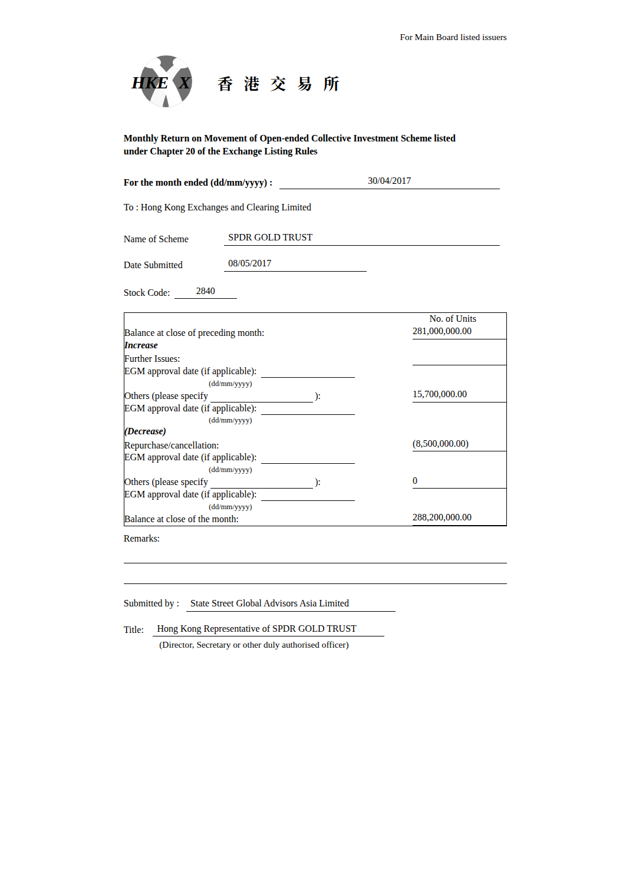For Main Board listed issuers
HKE X
香 港 交 易 所
Monthly Return on Movement of Open-ended Collective Investment Scheme listed under Chapter 20 of the Exchange Listing Rules
For the month ended (dd/mm/yyyy) : 30/04/2017
To : Hong Kong Exchanges and Clearing Limited
Name of Scheme SPDR GOLD TRUST
Date Submitted 08/05/2017
Stock Code: 2840
| | No. of Units |
| Balance at close of preceding month: | 281,000,000.00 |
| Increase | |
| Further Issues: | |
| EGM approval date (if applicable): (dd/mm/yyyy) | |
| Others (please specify ): | 15,700,000.00 |
| EGM approval date (if applicable): (dd/mm/yyyy) | |
| (Decrease) | |
| Repurchase/cancellation: | (8,500,000.00) |
| EGM approval date (if applicable): (dd/mm/yyyy) | |
| Others (please specify ): | 0 |
| EGM approval date (if applicable): (dd/mm/yyyy) | |
| Balance at close of the month: | 288,200,000.00 |
Remarks:
Submitted by : State Street Global Advisors Asia Limited
Title: Hong Kong Representative of SPDR GOLD TRUST
(Director, Secretary or other duly authorised officer)